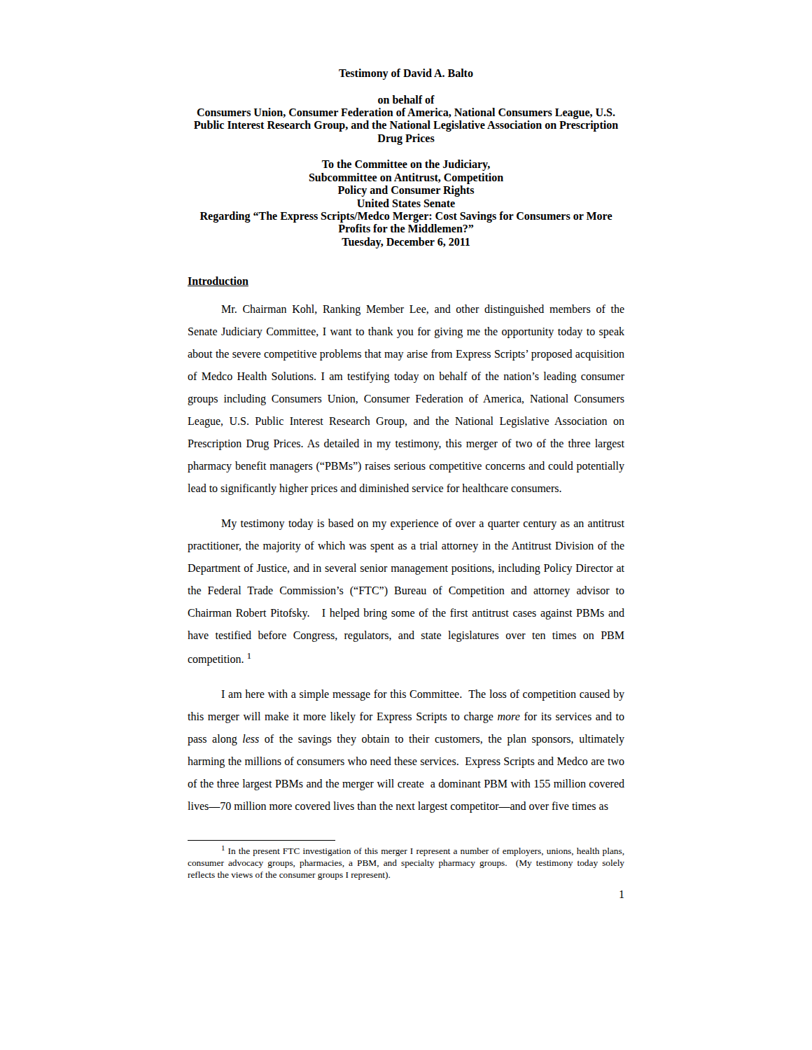Testimony of David A. Balto
on behalf of
Consumers Union, Consumer Federation of America, National Consumers League, U.S. Public Interest Research Group, and the National Legislative Association on Prescription Drug Prices
To the Committee on the Judiciary,
Subcommittee on Antitrust, Competition
Policy and Consumer Rights
United States Senate
Regarding “The Express Scripts/Medco Merger: Cost Savings for Consumers or More Profits for the Middlemen?”
Tuesday, December 6, 2011
Introduction
Mr. Chairman Kohl, Ranking Member Lee, and other distinguished members of the Senate Judiciary Committee, I want to thank you for giving me the opportunity today to speak about the severe competitive problems that may arise from Express Scripts’ proposed acquisition of Medco Health Solutions. I am testifying today on behalf of the nation’s leading consumer groups including Consumers Union, Consumer Federation of America, National Consumers League, U.S. Public Interest Research Group, and the National Legislative Association on Prescription Drug Prices. As detailed in my testimony, this merger of two of the three largest pharmacy benefit managers (“PBMs”) raises serious competitive concerns and could potentially lead to significantly higher prices and diminished service for healthcare consumers.
My testimony today is based on my experience of over a quarter century as an antitrust practitioner, the majority of which was spent as a trial attorney in the Antitrust Division of the Department of Justice, and in several senior management positions, including Policy Director at the Federal Trade Commission’s (“FTC”) Bureau of Competition and attorney advisor to Chairman Robert Pitofsky. I helped bring some of the first antitrust cases against PBMs and have testified before Congress, regulators, and state legislatures over ten times on PBM competition. 1
I am here with a simple message for this Committee. The loss of competition caused by this merger will make it more likely for Express Scripts to charge more for its services and to pass along less of the savings they obtain to their customers, the plan sponsors, ultimately harming the millions of consumers who need these services. Express Scripts and Medco are two of the three largest PBMs and the merger will create a dominant PBM with 155 million covered lives—70 million more covered lives than the next largest competitor—and over five times as
1 In the present FTC investigation of this merger I represent a number of employers, unions, health plans, consumer advocacy groups, pharmacies, a PBM, and specialty pharmacy groups. (My testimony today solely reflects the views of the consumer groups I represent).
1